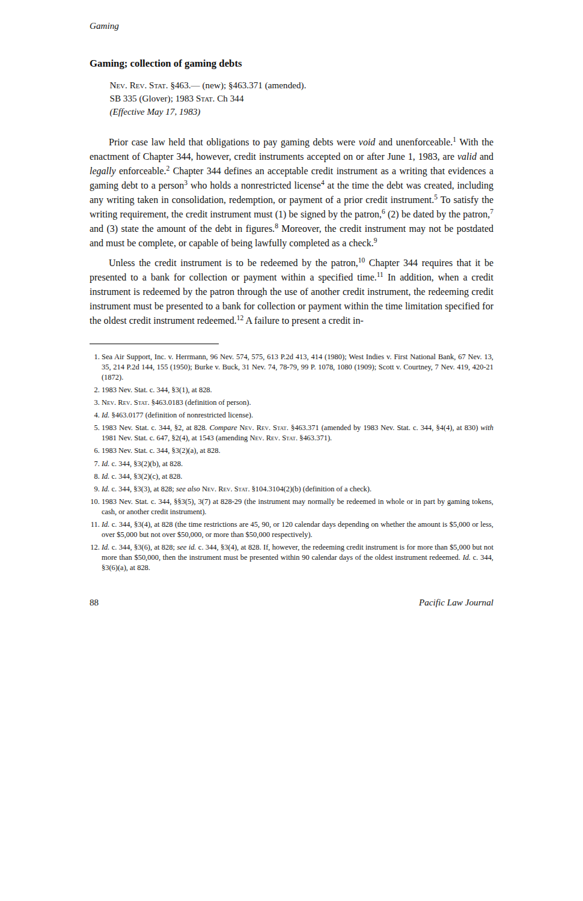Gaming
Gaming; collection of gaming debts
Nev. Rev. Stat. §463.— (new); §463.371 (amended).
SB 335 (Glover); 1983 Stat. Ch 344
(Effective May 17, 1983)
Prior case law held that obligations to pay gaming debts were void and unenforceable.1 With the enactment of Chapter 344, however, credit instruments accepted on or after June 1, 1983, are valid and legally enforceable.2 Chapter 344 defines an acceptable credit instrument as a writing that evidences a gaming debt to a person3 who holds a nonrestricted license4 at the time the debt was created, including any writing taken in consolidation, redemption, or payment of a prior credit instrument.5 To satisfy the writing requirement, the credit instrument must (1) be signed by the patron,6 (2) be dated by the patron,7 and (3) state the amount of the debt in figures.8 Moreover, the credit instrument may not be postdated and must be complete, or capable of being lawfully completed as a check.9
Unless the credit instrument is to be redeemed by the patron,10 Chapter 344 requires that it be presented to a bank for collection or payment within a specified time.11 In addition, when a credit instrument is redeemed by the patron through the use of another credit instrument, the redeeming credit instrument must be presented to a bank for collection or payment within the time limitation specified for the oldest credit instrument redeemed.12 A failure to present a credit in-
Sea Air Support, Inc. v. Herrmann, 96 Nev. 574, 575, 613 P.2d 413, 414 (1980); West Indies v. First National Bank, 67 Nev. 13, 35, 214 P.2d 144, 155 (1950); Burke v. Buck, 31 Nev. 74, 78-79, 99 P. 1078, 1080 (1909); Scott v. Courtney, 7 Nev. 419, 420-21 (1872).
1983 Nev. Stat. c. 344, §3(1), at 828.
Nev. Rev. Stat. §463.0183 (definition of person).
Id. §463.0177 (definition of nonrestricted license).
1983 Nev. Stat. c. 344, §2, at 828. Compare Nev. Rev. Stat. §463.371 (amended by 1983 Nev. Stat. c. 344, §4(4), at 830) with 1981 Nev. Stat. c. 647, §2(4), at 1543 (amending Nev. Rev. Stat. §463.371).
1983 Nev. Stat. c. 344, §3(2)(a), at 828.
Id. c. 344, §3(2)(b), at 828.
Id. c. 344, §3(2)(c), at 828.
Id. c. 344, §3(3), at 828; see also Nev. Rev. Stat. §104.3104(2)(b) (definition of a check).
1983 Nev. Stat. c. 344, §§3(5), 3(7) at 828-29 (the instrument may normally be redeemed in whole or in part by gaming tokens, cash, or another credit instrument).
Id. c. 344, §3(4), at 828 (the time restrictions are 45, 90, or 120 calendar days depending on whether the amount is $5,000 or less, over $5,000 but not over $50,000, or more than $50,000 respectively).
Id. c. 344, §3(6), at 828; see id. c. 344, §3(4), at 828. If, however, the redeeming credit instrument is for more than $5,000 but not more than $50,000, then the instrument must be presented within 90 calendar days of the oldest instrument redeemed. Id. c. 344, §3(6)(a), at 828.
88 Pacific Law Journal